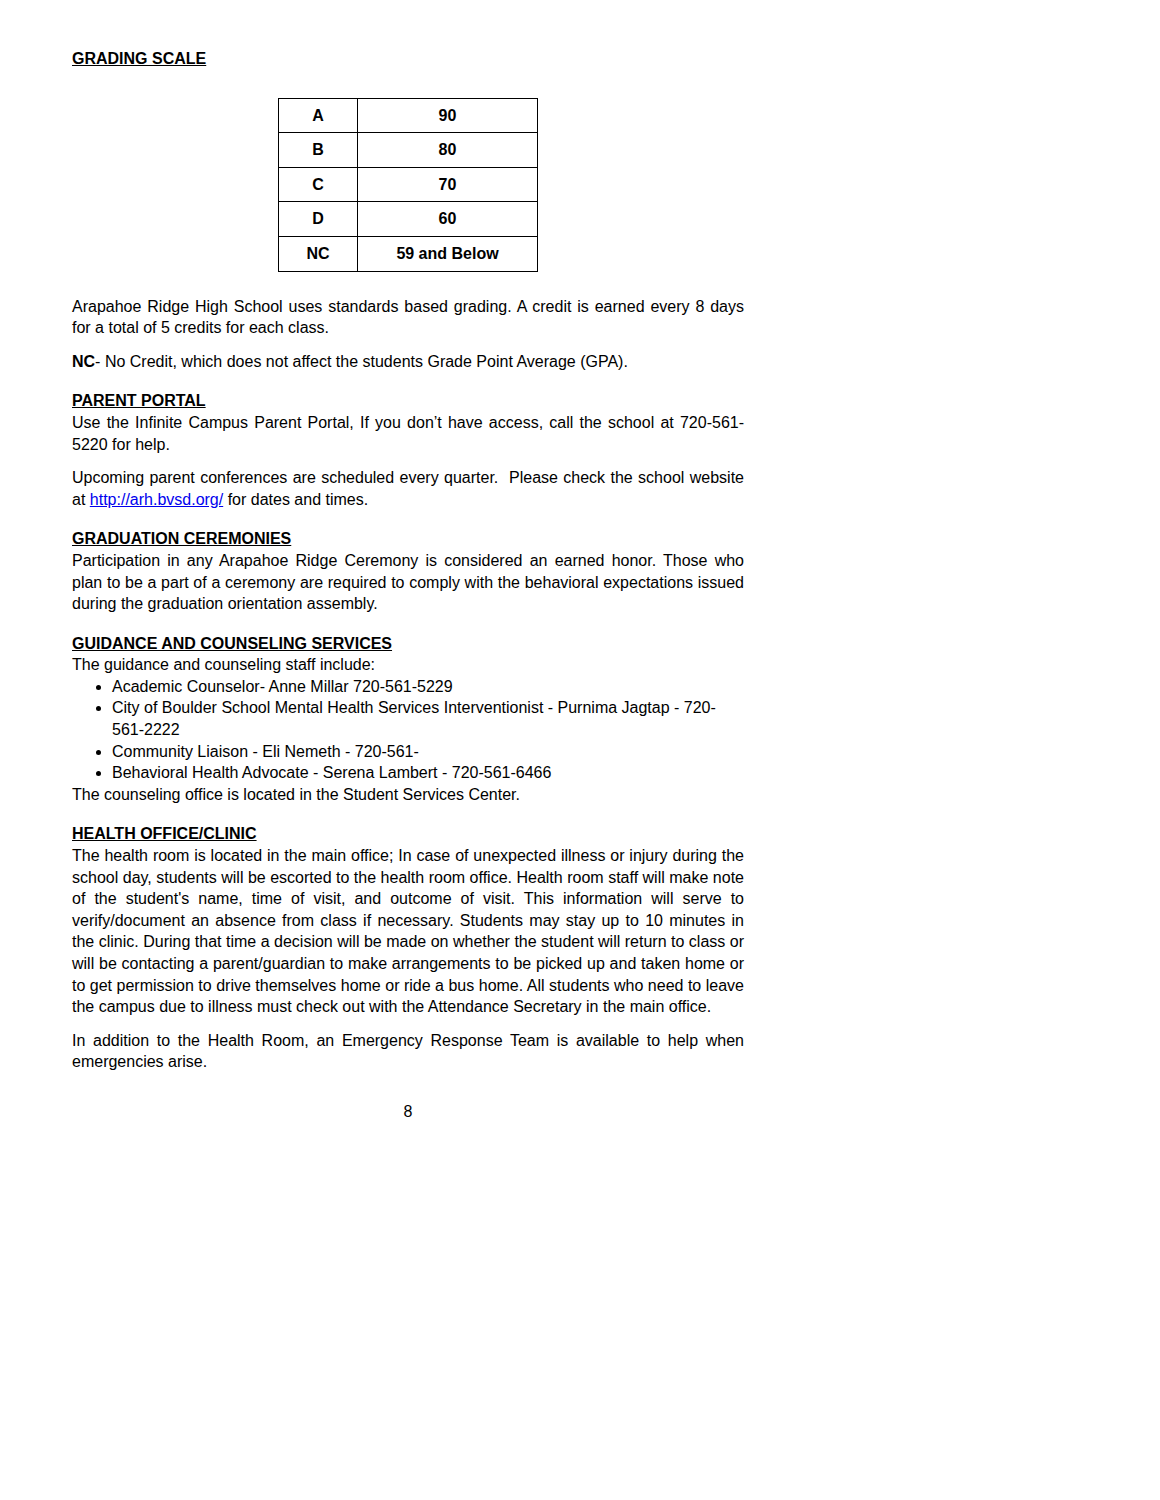Grading Scale
| A | 90 |
| B | 80 |
| C | 70 |
| D | 60 |
| NC | 59 and Below |
Arapahoe Ridge High School uses standards based grading. A credit is earned every 8 days for a total of 5 credits for each class.
NC- No Credit, which does not affect the students Grade Point Average (GPA).
Parent Portal
Use the Infinite Campus Parent Portal, If you don’t have access, call the school at 720-561-5220 for help.
Upcoming parent conferences are scheduled every quarter. Please check the school website at http://arh.bvsd.org/ for dates and times.
Graduation Ceremonies
Participation in any Arapahoe Ridge Ceremony is considered an earned honor. Those who plan to be a part of a ceremony are required to comply with the behavioral expectations issued during the graduation orientation assembly.
Guidance and Counseling Services
The guidance and counseling staff include:
Academic Counselor- Anne Millar 720-561-5229
City of Boulder School Mental Health Services Interventionist - Purnima Jagtap - 720-561-2222
Community Liaison - Eli Nemeth - 720-561-
Behavioral Health Advocate - Serena Lambert - 720-561-6466
The counseling office is located in the Student Services Center.
Health Office/Clinic
The health room is located in the main office; In case of unexpected illness or injury during the school day, students will be escorted to the health room office. Health room staff will make note of the student's name, time of visit, and outcome of visit. This information will serve to verify/document an absence from class if necessary. Students may stay up to 10 minutes in the clinic. During that time a decision will be made on whether the student will return to class or will be contacting a parent/guardian to make arrangements to be picked up and taken home or to get permission to drive themselves home or ride a bus home. All students who need to leave the campus due to illness must check out with the Attendance Secretary in the main office.
In addition to the Health Room, an Emergency Response Team is available to help when emergencies arise.
8